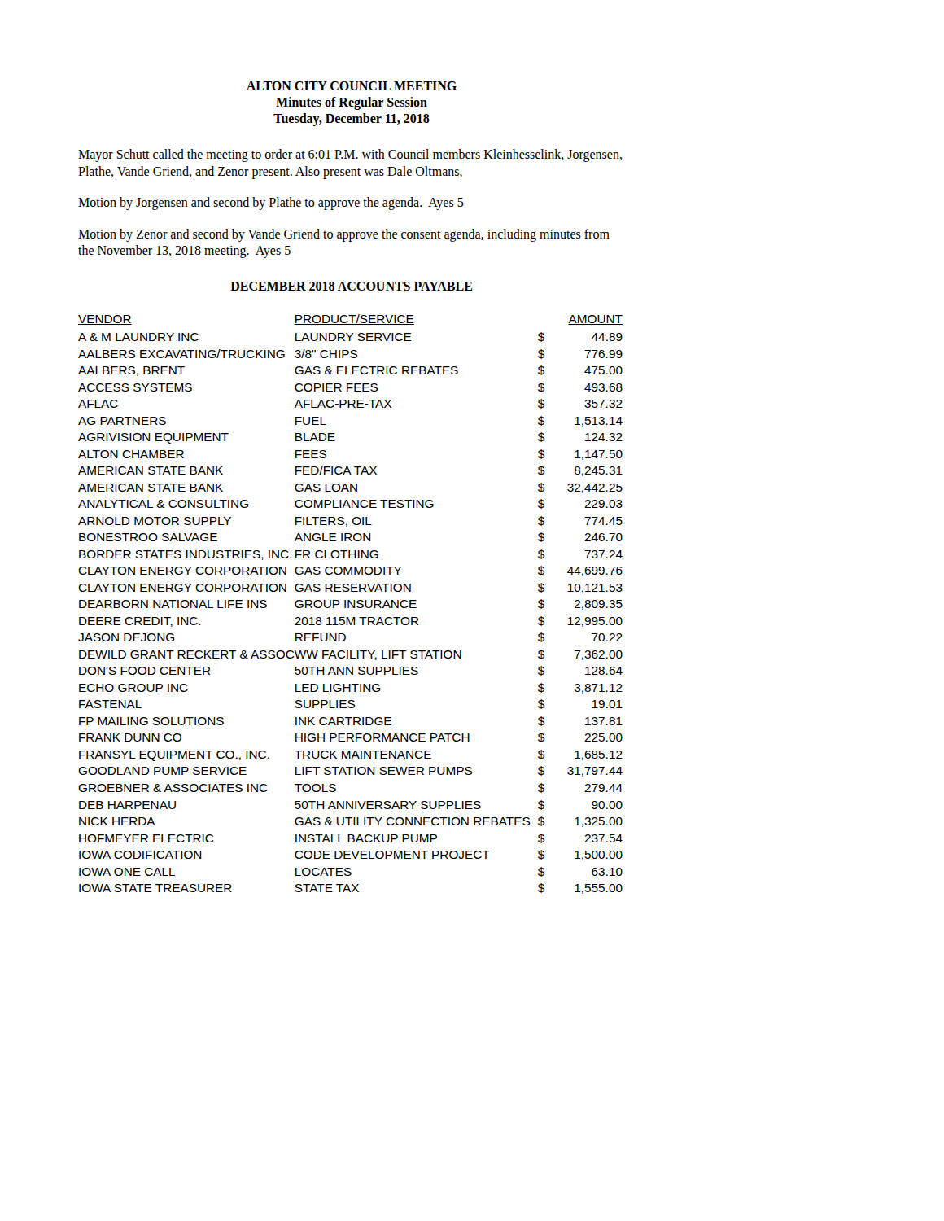ALTON CITY COUNCIL MEETING
Minutes of Regular Session
Tuesday, December 11, 2018
Mayor Schutt called the meeting to order at 6:01 P.M. with Council members Kleinhesselink, Jorgensen, Plathe, Vande Griend, and Zenor present. Also present was Dale Oltmans,
Motion by Jorgensen and second by Plathe to approve the agenda. Ayes 5
Motion by Zenor and second by Vande Griend to approve the consent agenda, including minutes from the November 13, 2018 meeting. Ayes 5
DECEMBER 2018 ACCOUNTS PAYABLE
| VENDOR | PRODUCT/SERVICE | | AMOUNT |
| --- | --- | --- | --- |
| A & M LAUNDRY INC | LAUNDRY SERVICE | $ | 44.89 |
| AALBERS EXCAVATING/TRUCKING | 3/8" CHIPS | $ | 776.99 |
| AALBERS, BRENT | GAS & ELECTRIC REBATES | $ | 475.00 |
| ACCESS SYSTEMS | COPIER FEES | $ | 493.68 |
| AFLAC | AFLAC-PRE-TAX | $ | 357.32 |
| AG PARTNERS | FUEL | $ | 1,513.14 |
| AGRIVISION EQUIPMENT | BLADE | $ | 124.32 |
| ALTON CHAMBER | FEES | $ | 1,147.50 |
| AMERICAN STATE BANK | FED/FICA TAX | $ | 8,245.31 |
| AMERICAN STATE BANK | GAS LOAN | $ | 32,442.25 |
| ANALYTICAL & CONSULTING | COMPLIANCE TESTING | $ | 229.03 |
| ARNOLD MOTOR SUPPLY | FILTERS, OIL | $ | 774.45 |
| BONESTROO SALVAGE | ANGLE IRON | $ | 246.70 |
| BORDER STATES INDUSTRIES, INC. | FR CLOTHING | $ | 737.24 |
| CLAYTON ENERGY CORPORATION | GAS COMMODITY | $ | 44,699.76 |
| CLAYTON ENERGY CORPORATION | GAS RESERVATION | $ | 10,121.53 |
| DEARBORN NATIONAL LIFE INS | GROUP INSURANCE | $ | 2,809.35 |
| DEERE CREDIT, INC. | 2018 115M TRACTOR | $ | 12,995.00 |
| JASON DEJONG | REFUND | $ | 70.22 |
| DEWILD GRANT RECKERT & ASSOC | WW FACILITY, LIFT STATION | $ | 7,362.00 |
| DON'S FOOD CENTER | 50TH ANN SUPPLIES | $ | 128.64 |
| ECHO GROUP INC | LED LIGHTING | $ | 3,871.12 |
| FASTENAL | SUPPLIES | $ | 19.01 |
| FP MAILING SOLUTIONS | INK CARTRIDGE | $ | 137.81 |
| FRANK DUNN CO | HIGH PERFORMANCE PATCH | $ | 225.00 |
| FRANSYL EQUIPMENT CO., INC. | TRUCK MAINTENANCE | $ | 1,685.12 |
| GOODLAND PUMP SERVICE | LIFT STATION SEWER PUMPS | $ | 31,797.44 |
| GROEBNER & ASSOCIATES INC | TOOLS | $ | 279.44 |
| DEB HARPENAU | 50TH ANNIVERSARY SUPPLIES | $ | 90.00 |
| NICK HERDA | GAS & UTILITY CONNECTION REBATES | $ | 1,325.00 |
| HOFMEYER ELECTRIC | INSTALL BACKUP PUMP | $ | 237.54 |
| IOWA CODIFICATION | CODE DEVELOPMENT PROJECT | $ | 1,500.00 |
| IOWA ONE CALL | LOCATES | $ | 63.10 |
| IOWA STATE TREASURER | STATE TAX | $ | 1,555.00 |